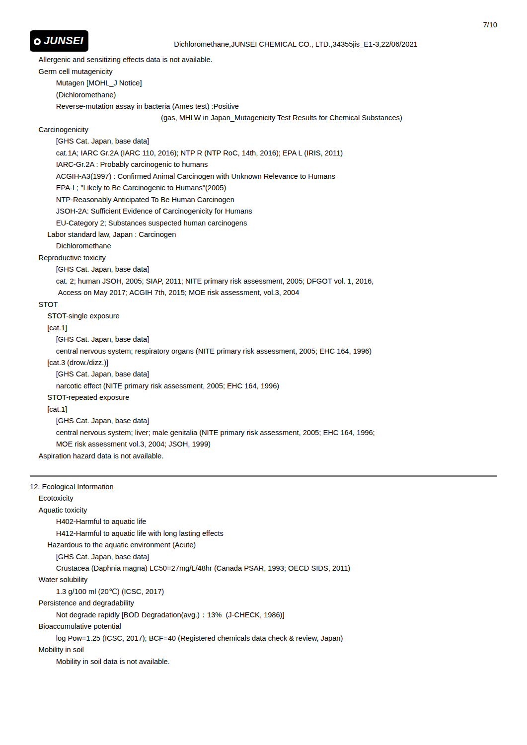7/10
JUNSEI
Dichloromethane,JUNSEI CHEMICAL CO., LTD.,34355jis_E1-3,22/06/2021
Allergenic and sensitizing effects data is not available.
Germ cell mutagenicity
Mutagen [MOHL_J Notice]
(Dichloromethane)
Reverse-mutation assay in bacteria (Ames test) :Positive
(gas, MHLW in Japan_Mutagenicity Test Results for Chemical Substances)
Carcinogenicity
[GHS Cat. Japan, base data]
cat.1A; IARC Gr.2A (IARC 110, 2016); NTP R (NTP RoC, 14th, 2016); EPA L (IRIS, 2011)
IARC-Gr.2A : Probably carcinogenic to humans
ACGIH-A3(1997) : Confirmed Animal Carcinogen with Unknown Relevance to Humans
EPA-L; "Likely to Be Carcinogenic to Humans"(2005)
NTP-Reasonably Anticipated To Be Human Carcinogen
JSOH-2A: Sufficient Evidence of Carcinogenicity for Humans
EU-Category 2; Substances suspected human carcinogens
Labor standard law, Japan : Carcinogen
Dichloromethane
Reproductive toxicity
[GHS Cat. Japan, base data]
cat. 2; human JSOH, 2005; SIAP, 2011; NITE primary risk assessment, 2005; DFGOT vol. 1, 2016,
Access on May 2017; ACGIH 7th, 2015; MOE risk assessment, vol.3, 2004
STOT
STOT-single exposure
[cat.1]
[GHS Cat. Japan, base data]
central nervous system; respiratory organs (NITE primary risk assessment, 2005; EHC 164, 1996)
[cat.3 (drow./dizz.)]
[GHS Cat. Japan, base data]
narcotic effect (NITE primary risk assessment, 2005; EHC 164, 1996)
STOT-repeated exposure
[cat.1]
[GHS Cat. Japan, base data]
central nervous system; liver; male genitalia (NITE primary risk assessment, 2005; EHC 164, 1996;
MOE risk assessment vol.3, 2004; JSOH, 1999)
Aspiration hazard data is not available.
12. Ecological Information
Ecotoxicity
Aquatic toxicity
H402-Harmful to aquatic life
H412-Harmful to aquatic life with long lasting effects
Hazardous to the aquatic environment (Acute)
[GHS Cat. Japan, base data]
Crustacea (Daphnia magna) LC50=27mg/L/48hr (Canada PSAR, 1993; OECD SIDS, 2011)
Water solubility
1.3 g/100 ml (20℃) (ICSC, 2017)
Persistence and degradability
Not degrade rapidly [BOD Degradation(avg.)：13% (J-CHECK, 1986)]
Bioaccumulative potential
log Pow=1.25 (ICSC, 2017); BCF=40 (Registered chemicals data check & review, Japan)
Mobility in soil
Mobility in soil data is not available.